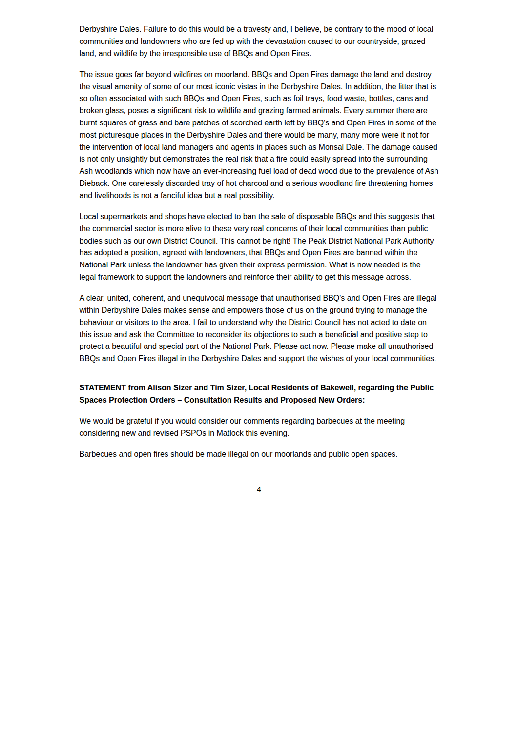Derbyshire Dales. Failure to do this would be a travesty and, I believe, be contrary to the mood of local communities and landowners who are fed up with the devastation caused to our countryside, grazed land, and wildlife by the irresponsible use of BBQs and Open Fires.
The issue goes far beyond wildfires on moorland. BBQs and Open Fires damage the land and destroy the visual amenity of some of our most iconic vistas in the Derbyshire Dales. In addition, the litter that is so often associated with such BBQs and Open Fires, such as foil trays, food waste, bottles, cans and broken glass, poses a significant risk to wildlife and grazing farmed animals. Every summer there are burnt squares of grass and bare patches of scorched earth left by BBQ's and Open Fires in some of the most picturesque places in the Derbyshire Dales and there would be many, many more were it not for the intervention of local land managers and agents in places such as Monsal Dale. The damage caused is not only unsightly but demonstrates the real risk that a fire could easily spread into the surrounding Ash woodlands which now have an ever-increasing fuel load of dead wood due to the prevalence of Ash Dieback. One carelessly discarded tray of hot charcoal and a serious woodland fire threatening homes and livelihoods is not a fanciful idea but a real possibility.
Local supermarkets and shops have elected to ban the sale of disposable BBQs and this suggests that the commercial sector is more alive to these very real concerns of their local communities than public bodies such as our own District Council. This cannot be right! The Peak District National Park Authority has adopted a position, agreed with landowners, that BBQs and Open Fires are banned within the National Park unless the landowner has given their express permission. What is now needed is the legal framework to support the landowners and reinforce their ability to get this message across.
A clear, united, coherent, and unequivocal message that unauthorised BBQ's and Open Fires are illegal within Derbyshire Dales makes sense and empowers those of us on the ground trying to manage the behaviour or visitors to the area. I fail to understand why the District Council has not acted to date on this issue and ask the Committee to reconsider its objections to such a beneficial and positive step to protect a beautiful and special part of the National Park. Please act now. Please make all unauthorised BBQs and Open Fires illegal in the Derbyshire Dales and support the wishes of your local communities.
STATEMENT from Alison Sizer and Tim Sizer, Local Residents of Bakewell, regarding the Public Spaces Protection Orders – Consultation Results and Proposed New Orders:
We would be grateful if you would consider our comments regarding barbecues at the meeting considering new and revised PSPOs in Matlock this evening.
Barbecues and open fires should be made illegal on our moorlands and public open spaces.
4